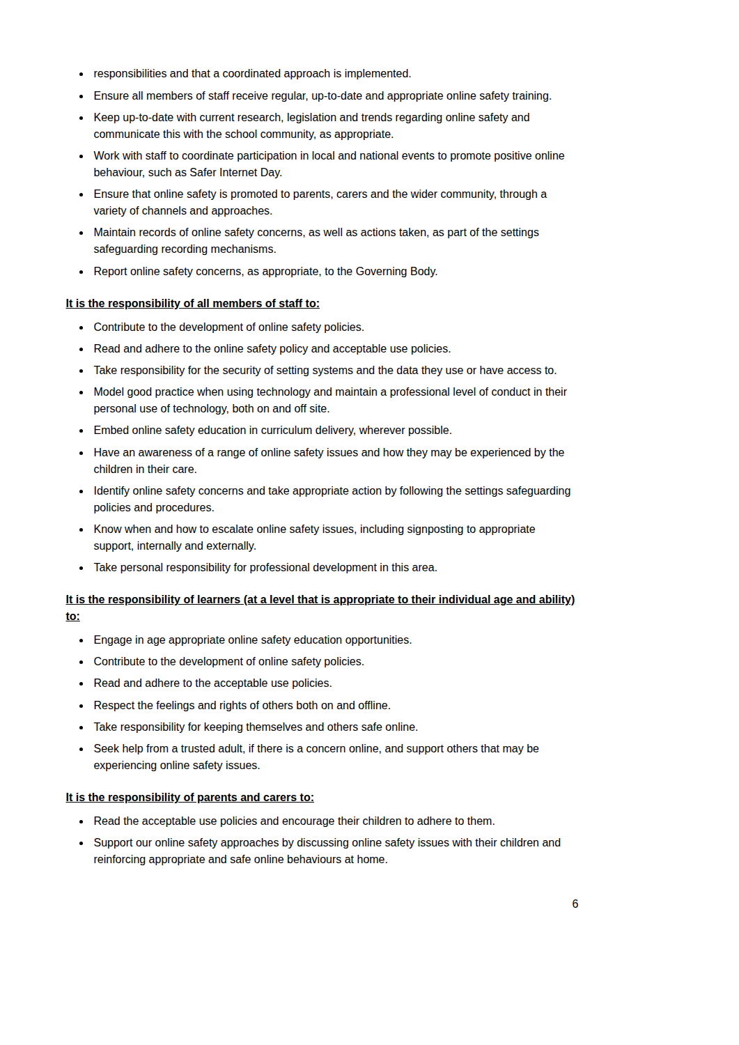responsibilities and that a coordinated approach is implemented.
Ensure all members of staff receive regular, up-to-date and appropriate online safety training.
Keep up-to-date with current research, legislation and trends regarding online safety and communicate this with the school community, as appropriate.
Work with staff to coordinate participation in local and national events to promote positive online behaviour, such as Safer Internet Day.
Ensure that online safety is promoted to parents, carers and the wider community, through a variety of channels and approaches.
Maintain records of online safety concerns, as well as actions taken, as part of the settings safeguarding recording mechanisms.
Report online safety concerns, as appropriate, to the Governing Body.
It is the responsibility of all members of staff to:
Contribute to the development of online safety policies.
Read and adhere to the online safety policy and acceptable use policies.
Take responsibility for the security of setting systems and the data they use or have access to.
Model good practice when using technology and maintain a professional level of conduct in their personal use of technology, both on and off site.
Embed online safety education in curriculum delivery, wherever possible.
Have an awareness of a range of online safety issues and how they may be experienced by the children in their care.
Identify online safety concerns and take appropriate action by following the settings safeguarding policies and procedures.
Know when and how to escalate online safety issues, including signposting to appropriate support, internally and externally.
Take personal responsibility for professional development in this area.
It is the responsibility of learners (at a level that is appropriate to their individual age and ability) to:
Engage in age appropriate online safety education opportunities.
Contribute to the development of online safety policies.
Read and adhere to the acceptable use policies.
Respect the feelings and rights of others both on and offline.
Take responsibility for keeping themselves and others safe online.
Seek help from a trusted adult, if there is a concern online, and support others that may be experiencing online safety issues.
It is the responsibility of parents and carers to:
Read the acceptable use policies and encourage their children to adhere to them.
Support our online safety approaches by discussing online safety issues with their children and reinforcing appropriate and safe online behaviours at home.
6